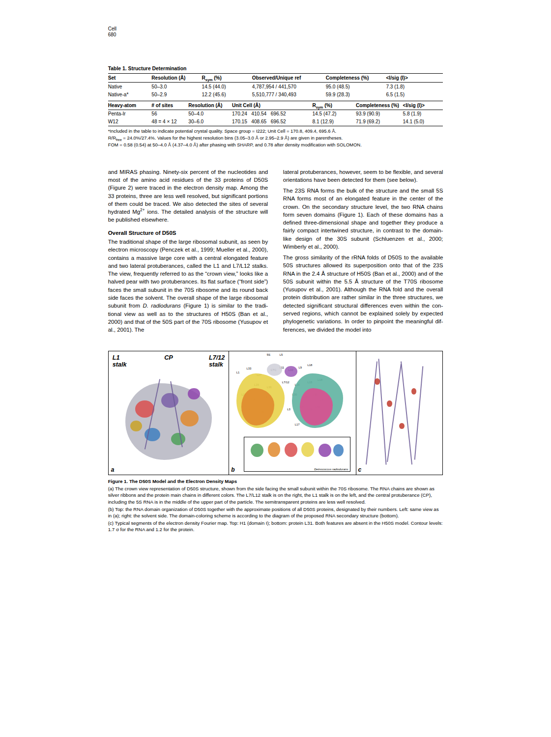Cell
680
Table 1. Structure Determination
| Set | Resolution (Å) | R sym (%) | Observed/Unique ref | Completeness (%) | <I/sig (I)> |
| --- | --- | --- | --- | --- | --- |
| Native | 50–3.0 | 14.5 (44.0) | 4,787,954 / 441,570 | 95.0 (48.5) | 7.3 (1.8) |
| Native-a* | 50–2.9 | 12.2 (45.6) | 5,510,777 / 340,493 | 59.9 (28.3) | 6.5 (1.5) |
| Heavy-atom | # of sites | Resolution (Å) | Unit Cell (Å) | R sym (%) | Completeness (%) | <I/sig (I)> |
| --- | --- | --- | --- | --- | --- | --- |
| Penta-Ir | 56 | 50–4.0 | 170.24 410.54 696.52 | 14.5 (47.2) | 93.9 (90.9) | 5.8 (1.9) |
| W12 | 48 = 4 × 12 | 30–6.0 | 170.15 408.65 696.52 | 8.1 (12.9) | 71.9 (69.2) | 14.1 (5.0) |
*Included in the table to indicate potential crystal quality. Space group = I222; Unit Cell = 170.8, 409.4, 695.6 Å.
R/Rfree = 24.0%/27.4%. Values for the highest resolution bins (3.05–3.0 Å or 2.95–2.9 Å) are given in parentheses.
FOM = 0.58 (0.54) at 50–4.0 Å (4.37–4.0 Å) after phasing with SHARP, and 0.78 after density modification with SOLOMON.
and MIRAS phasing. Ninety-six percent of the nucleotides and most of the amino acid residues of the 33 proteins of D50S (Figure 2) were traced in the electron density map. Among the 33 proteins, three are less well resolved, but significant portions of them could be traced. We also detected the sites of several hydrated Mg2+ ions. The detailed analysis of the structure will be published elsewhere.
Overall Structure of D50S
The traditional shape of the large ribosomal subunit, as seen by electron microscopy (Penczek et al., 1999; Mueller et al., 2000), contains a massive large core with a central elongated feature and two lateral protuberances, called the L1 and L7/L12 stalks. The view, frequently referred to as the “crown view,” looks like a halved pear with two protuberances. Its flat surface (“front side”) faces the small subunit in the 70S ribosome and its round back side faces the solvent. The overall shape of the large ribosomal subunit from D. radiodurans (Figure 1) is similar to the traditional view as well as to the structures of H50S (Ban et al., 2000) and that of the 50S part of the 70S ribosome (Yusupov et al., 2001). The
lateral protuberances, however, seem to be flexible, and several orientations have been detected for them (see below).
The 23S RNA forms the bulk of the structure and the small 5S RNA forms most of an elongated feature in the center of the crown. On the secondary structure level, the two RNA chains form seven domains (Figure 1). Each of these domains has a defined three-dimensional shape and together they produce a fairly compact intertwined structure, in contrast to the domain-like design of the 30S subunit (Schluenzen et al., 2000; Wimberly et al., 2000).
The gross similarity of the rRNA folds of D50S to the available 50S structures allowed its superposition onto that of the 23S RNA in the 2.4 Å structure of H50S (Ban et al., 2000) and of the 50S subunit within the 5.5 Å structure of the T70S ribosome (Yusupov et al., 2001). Although the RNA fold and the overall protein distribution are rather similar in the three structures, we detected significant structural differences even within the conserved regions, which cannot be explained solely by expected phylogenetic variations. In order to pinpoint the meaningful differences, we divided the model into
L1
stalk CP L7/12
stalk
a
5S L5 L1 L33 L27 CTC L11 L10 L9 L18 L16 L36 L7/12 L16 L15 L18 L28 L2 L6 L30 L20 L35 L4 L3 L16 L3 L21 L13 L29 L17 L17 L29
Deinococcus radiodurans
b
c
Figure 1. The D50S Model and the Electron Density Maps
(a) The crown view representation of D50S structure, shown from the side facing the small subunit within the 70S ribosome. The RNA chains are shown as silver ribbons and the protein main chains in different colors. The L7/L12 stalk is on the right, the L1 stalk is on the left, and the central protuberance (CP), including the 5S RNA is in the middle of the upper part of the particle. The semitransparent proteins are less well resolved.
(b) Top: the RNA domain organization of D50S together with the approximate positions of all D50S proteins, designated by their numbers. Left: same view as in (a); right: the solvent side. The domain-coloring scheme is according to the diagram of the proposed RNA secondary structure (bottom).
(c) Typical segments of the electron density Fourier map. Top: H1 (domain I); bottom: protein L31. Both features are absent in the H50S model. Contour levels: 1.7 σ for the RNA and 1.2 for the protein.